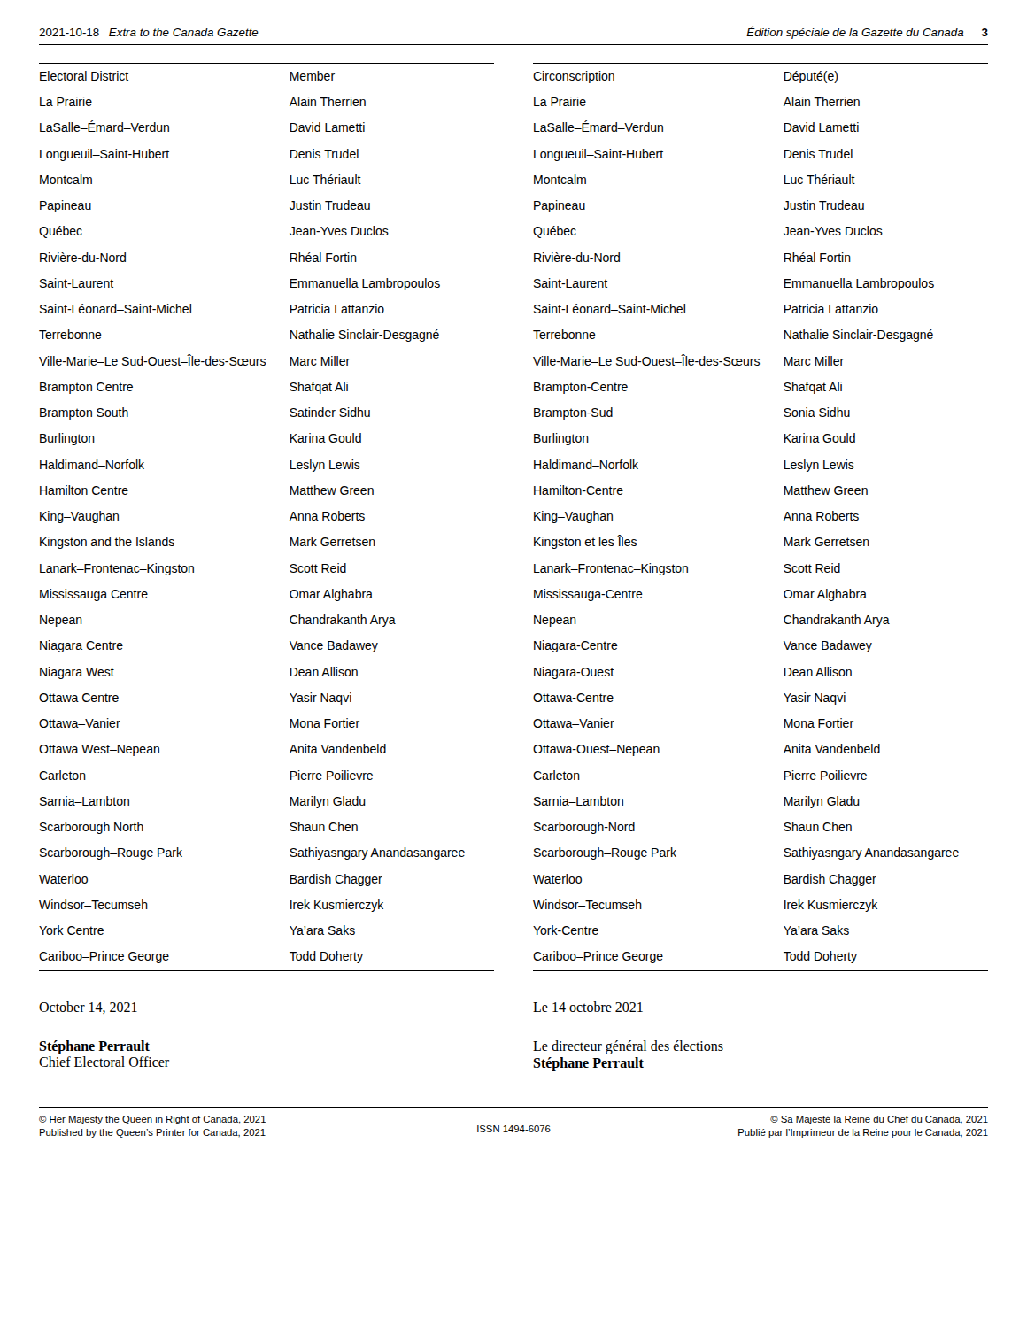2021-10-18 Extra to the Canada Gazette
Édition spéciale de la Gazette du Canada 3
| Electoral District | Member |
| --- | --- |
| La Prairie | Alain Therrien |
| LaSalle–Émard–Verdun | David Lametti |
| Longueuil–Saint-Hubert | Denis Trudel |
| Montcalm | Luc Thériault |
| Papineau | Justin Trudeau |
| Québec | Jean-Yves Duclos |
| Rivière-du-Nord | Rhéal Fortin |
| Saint-Laurent | Emmanuella Lambropoulos |
| Saint-Léonard–Saint-Michel | Patricia Lattanzio |
| Terrebonne | Nathalie Sinclair-Desgagné |
| Ville-Marie–Le Sud-Ouest–Île-des-Sœurs | Marc Miller |
| Brampton Centre | Shafqat Ali |
| Brampton South | Satinder Sidhu |
| Burlington | Karina Gould |
| Haldimand–Norfolk | Leslyn Lewis |
| Hamilton Centre | Matthew Green |
| King–Vaughan | Anna Roberts |
| Kingston and the Islands | Mark Gerretsen |
| Lanark–Frontenac–Kingston | Scott Reid |
| Mississauga Centre | Omar Alghabra |
| Nepean | Chandrakanth Arya |
| Niagara Centre | Vance Badawey |
| Niagara West | Dean Allison |
| Ottawa Centre | Yasir Naqvi |
| Ottawa–Vanier | Mona Fortier |
| Ottawa West–Nepean | Anita Vandenbeld |
| Carleton | Pierre Poilievre |
| Sarnia–Lambton | Marilyn Gladu |
| Scarborough North | Shaun Chen |
| Scarborough–Rouge Park | Sathiyasngary Anandasangaree |
| Waterloo | Bardish Chagger |
| Windsor–Tecumseh | Irek Kusmierczyk |
| York Centre | Ya’ara Saks |
| Cariboo–Prince George | Todd Doherty |
| Circonscription | Député(e) |
| --- | --- |
| La Prairie | Alain Therrien |
| LaSalle–Émard–Verdun | David Lametti |
| Longueuil–Saint-Hubert | Denis Trudel |
| Montcalm | Luc Thériault |
| Papineau | Justin Trudeau |
| Québec | Jean-Yves Duclos |
| Rivière-du-Nord | Rhéal Fortin |
| Saint-Laurent | Emmanuella Lambropoulos |
| Saint-Léonard–Saint-Michel | Patricia Lattanzio |
| Terrebonne | Nathalie Sinclair-Desgagné |
| Ville-Marie–Le Sud-Ouest–Île-des-Sœurs | Marc Miller |
| Brampton-Centre | Shafqat Ali |
| Brampton-Sud | Sonia Sidhu |
| Burlington | Karina Gould |
| Haldimand–Norfolk | Leslyn Lewis |
| Hamilton-Centre | Matthew Green |
| King–Vaughan | Anna Roberts |
| Kingston et les Îles | Mark Gerretsen |
| Lanark–Frontenac–Kingston | Scott Reid |
| Mississauga-Centre | Omar Alghabra |
| Nepean | Chandrakanth Arya |
| Niagara-Centre | Vance Badawey |
| Niagara-Ouest | Dean Allison |
| Ottawa-Centre | Yasir Naqvi |
| Ottawa–Vanier | Mona Fortier |
| Ottawa-Ouest–Nepean | Anita Vandenbeld |
| Carleton | Pierre Poilievre |
| Sarnia–Lambton | Marilyn Gladu |
| Scarborough-Nord | Shaun Chen |
| Scarborough–Rouge Park | Sathiyasngary Anandasangaree |
| Waterloo | Bardish Chagger |
| Windsor–Tecumseh | Irek Kusmierczyk |
| York-Centre | Ya’ara Saks |
| Cariboo–Prince George | Todd Doherty |
October 14, 2021
Stéphane Perrault
Chief Electoral Officer
Le 14 octobre 2021
Le directeur général des élections
Stéphane Perrault
© Her Majesty the Queen in Right of Canada, 2021
Published by the Queen’s Printer for Canada, 2021
ISSN 1494-6076
© Sa Majesté la Reine du Chef du Canada, 2021
Publié par l’Imprimeur de la Reine pour le Canada, 2021